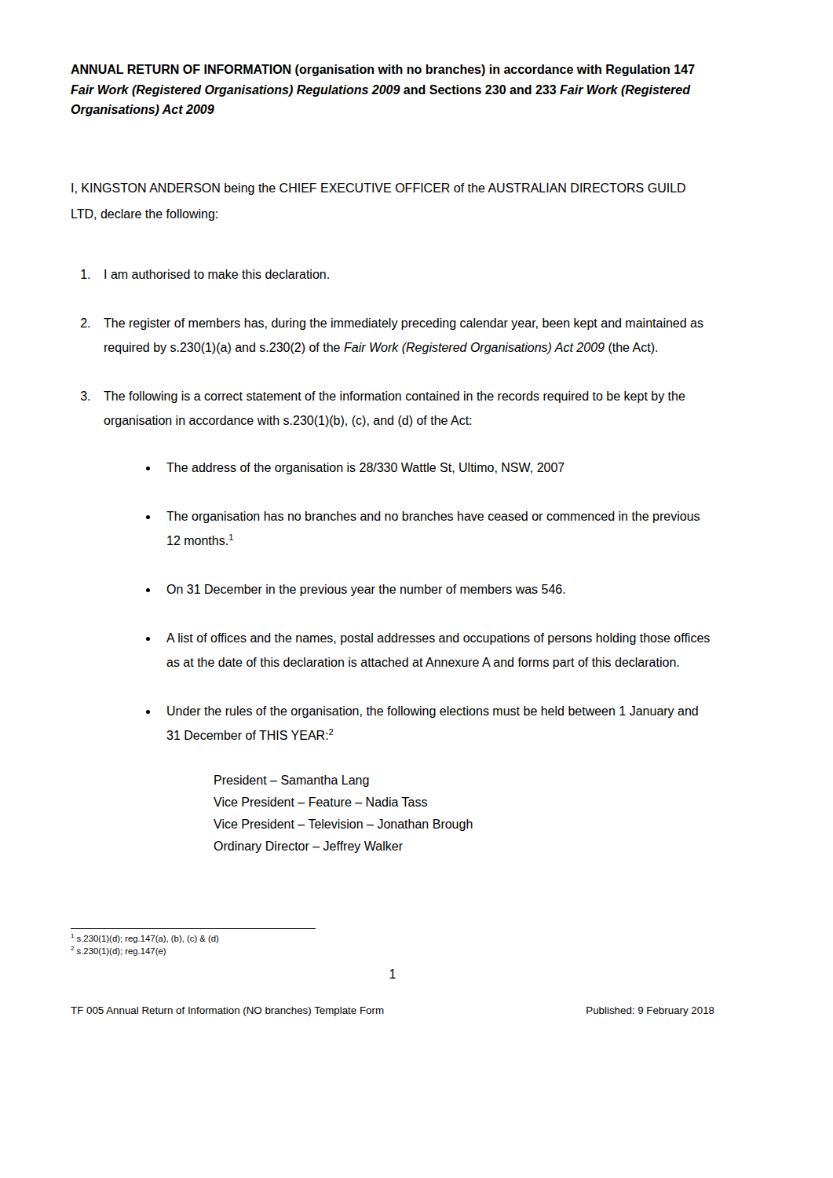ANNUAL RETURN OF INFORMATION (organisation with no branches) in accordance with Regulation 147 Fair Work (Registered Organisations) Regulations 2009 and Sections 230 and 233 Fair Work (Registered Organisations) Act 2009
I, KINGSTON ANDERSON being the CHIEF EXECUTIVE OFFICER of the AUSTRALIAN DIRECTORS GUILD LTD, declare the following:
I am authorised to make this declaration.
The register of members has, during the immediately preceding calendar year, been kept and maintained as required by s.230(1)(a) and s.230(2) of the Fair Work (Registered Organisations) Act 2009 (the Act).
The following is a correct statement of the information contained in the records required to be kept by the organisation in accordance with s.230(1)(b), (c), and (d) of the Act:
The address of the organisation is 28/330 Wattle St, Ultimo, NSW, 2007
The organisation has no branches and no branches have ceased or commenced in the previous 12 months.1
On 31 December in the previous year the number of members was 546.
A list of offices and the names, postal addresses and occupations of persons holding those offices as at the date of this declaration is attached at Annexure A and forms part of this declaration.
Under the rules of the organisation, the following elections must be held between 1 January and 31 December of THIS YEAR:2
President – Samantha Lang
Vice President – Feature – Nadia Tass
Vice President – Television – Jonathan Brough
Ordinary Director – Jeffrey Walker
1 s.230(1)(d); reg.147(a), (b), (c) & (d)
2 s.230(1)(d); reg.147(e)
1
TF 005 Annual Return of Information (NO branches) Template Form Published: 9 February 2018